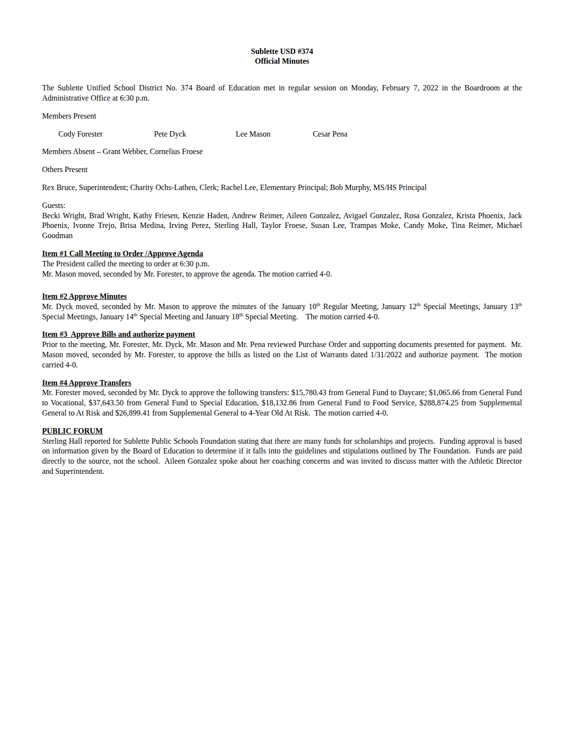Sublette USD #374
Official Minutes
The Sublette Unified School District No. 374 Board of Education met in regular session on Monday, February 7, 2022 in the Boardroom at the Administrative Office at 6:30 p.m.
Members Present
Cody Forester Pete Dyck Lee Mason Cesar Pena
Members Absent – Grant Webber, Cornelius Froese
Others Present
Rex Bruce, Superintendent; Charity Ochs-Lathen, Clerk; Rachel Lee, Elementary Principal; Bob Murphy, MS/HS Principal
Guests:
Becki Wright, Brad Wright, Kathy Friesen, Kenzie Haden, Andrew Reimer, Aileen Gonzalez, Avigael Gonzalez, Rosa Gonzalez, Krista Phoenix, Jack Phoenix, Ivonne Trejo, Brisa Medina, Irving Perez, Sterling Hall, Taylor Froese, Susan Lee, Trampas Moke, Candy Moke, Tina Reimer, Michael Goodman
Item #1 Call Meeting to Order /Approve Agenda
The President called the meeting to order at 6:30 p.m.
Mr. Mason moved, seconded by Mr. Forester, to approve the agenda. The motion carried 4-0.
Item #2 Approve Minutes
Mr. Dyck moved, seconded by Mr. Mason to approve the minutes of the January 10th Regular Meeting, January 12th Special Meetings, January 13th Special Meetings, January 14th Special Meeting and January 18th Special Meeting. The motion carried 4-0.
Item #3 Approve Bills and authorize payment
Prior to the meeting, Mr. Forester, Mr. Dyck, Mr. Mason and Mr. Pena reviewed Purchase Order and supporting documents presented for payment. Mr. Mason moved, seconded by Mr. Forester, to approve the bills as listed on the List of Warrants dated 1/31/2022 and authorize payment. The motion carried 4-0.
Item #4 Approve Transfers
Mr. Forester moved, seconded by Mr. Dyck to approve the following transfers: $15,780.43 from General Fund to Daycare; $1,065.66 from General Fund to Vocational, $37,643.50 from General Fund to Special Education, $18,132.86 from General Fund to Food Service, $288,874.25 from Supplemental General to At Risk and $26,899.41 from Supplemental General to 4-Year Old At Risk. The motion carried 4-0.
PUBLIC FORUM
Sterling Hall reported for Sublette Public Schools Foundation stating that there are many funds for scholarships and projects. Funding approval is based on information given by the Board of Education to determine if it falls into the guidelines and stipulations outlined by The Foundation. Funds are paid directly to the source, not the school. Aileen Gonzalez spoke about her coaching concerns and was invited to discuss matter with the Athletic Director and Superintendent.